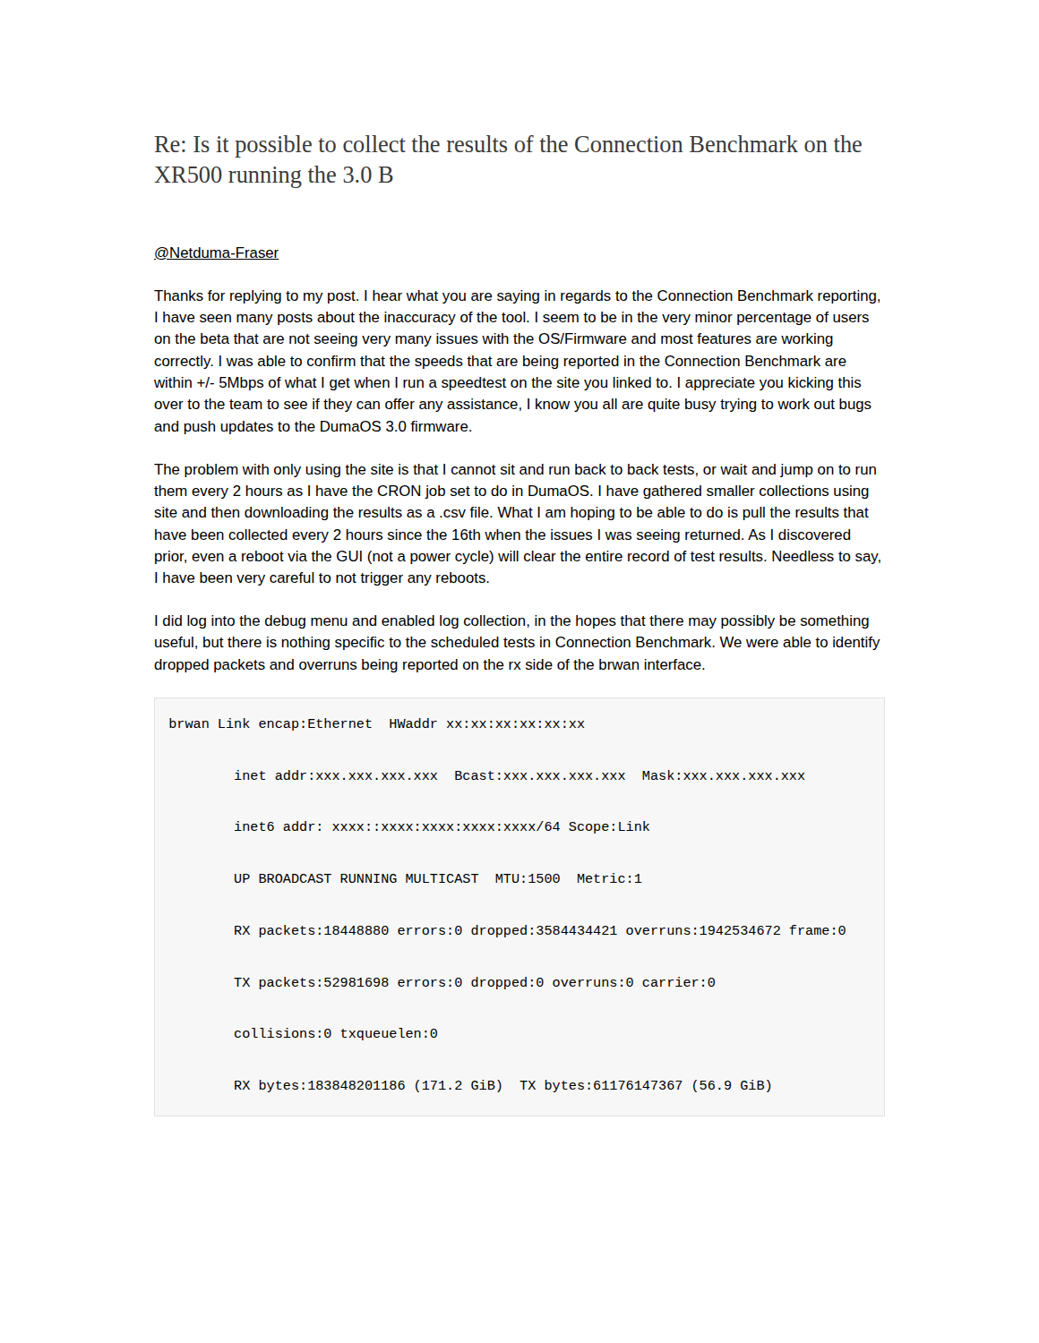Re: Is it possible to collect the results of the Connection Benchmark on the XR500 running the 3.0 B
@Netduma-Fraser
Thanks for replying to my post. I hear what you are saying in regards to the Connection Benchmark reporting, I have seen many posts about the inaccuracy of the tool. I seem to be in the very minor percentage of users on the beta that are not seeing very many issues with the OS/Firmware and most features are working correctly. I was able to confirm that the speeds that are being reported in the Connection Benchmark are within +/- 5Mbps of what I get when I run a speedtest on the site you linked to. I appreciate you kicking this over to the team to see if they can offer any assistance, I know you all are quite busy trying to work out bugs and push updates to the DumaOS 3.0 firmware.
The problem with only using the site is that I cannot sit and run back to back tests, or wait and jump on to run them every 2 hours as I have the CRON job set to do in DumaOS. I have gathered smaller collections using site and then downloading the results as a .csv file. What I am hoping to be able to do is pull the results that have been collected every 2 hours since the 16th when the issues I was seeing returned. As I discovered prior, even a reboot via the GUI (not a power cycle) will clear the entire record of test results. Needless to say, I have been very careful to not trigger any reboots.
I did log into the debug menu and enabled log collection, in the hopes that there may possibly be something useful, but there is nothing specific to the scheduled tests in Connection Benchmark. We were able to identify dropped packets and overruns being reported on the rx side of the brwan interface.
brwan Link encap:Ethernet  HWaddr xx:xx:xx:xx:xx:xx

        inet addr:xxx.xxx.xxx.xxx  Bcast:xxx.xxx.xxx.xxx  Mask:xxx.xxx.xxx.xxx

        inet6 addr: xxxx::xxxx:xxxx:xxxx:xxxx/64 Scope:Link

        UP BROADCAST RUNNING MULTICAST  MTU:1500  Metric:1

        RX packets:18448880 errors:0 dropped:3584434421 overruns:1942534672 frame:0

        TX packets:52981698 errors:0 dropped:0 overruns:0 carrier:0

        collisions:0 txqueuelen:0

        RX bytes:183848201186 (171.2 GiB)  TX bytes:61176147367 (56.9 GiB)